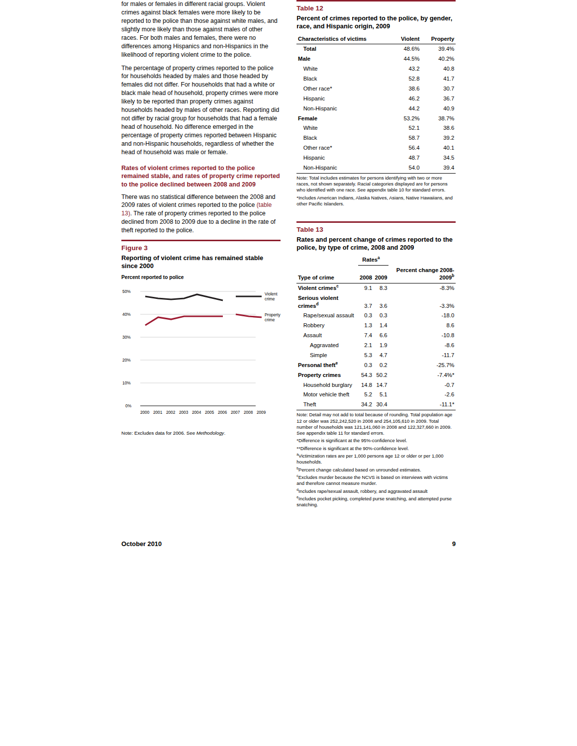for males or females in different racial groups. Violent crimes against black females were more likely to be reported to the police than those against white males, and slightly more likely than those against males of other races. For both males and females, there were no differences among Hispanics and non-Hispanics in the likelihood of reporting violent crime to the police.
The percentage of property crimes reported to the police for households headed by males and those headed by females did not differ. For households that had a white or black male head of household, property crimes were more likely to be reported than property crimes against households headed by males of other races. Reporting did not differ by racial group for households that had a female head of household. No difference emerged in the percentage of property crimes reported between Hispanic and non-Hispanic households, regardless of whether the head of household was male or female.
Rates of violent crimes reported to the police remained stable, and rates of property crime reported to the police declined between 2008 and 2009
There was no statistical difference between the 2008 and 2009 rates of violent crimes reported to the police (table 13). The rate of property crimes reported to the police declined from 2008 to 2009 due to a decline in the rate of theft reported to the police.
Figure 3
Reporting of violent crime has remained stable since 2000
Percent reported to police
50% 40% 30% 20% 10% 0% 2000 2001 2002 2003 2004 2005 2006 2007 2008 2009 Violent crime Property crime
Note: Excludes data for 2006. See Methodology.
Table 12
Percent of crimes reported to the police, by gender, race, and Hispanic origin, 2009
| Characteristics of victims | Violent | Property |
| --- | --- | --- |
| Total | 48.6% | 39.4% |
| Male | 44.5% | 40.2% |
| White | 43.2 | 40.8 |
| Black | 52.8 | 41.7 |
| Other race* | 38.6 | 30.7 |
| Hispanic | 46.2 | 36.7 |
| Non-Hispanic | 44.2 | 40.9 |
| Female | 53.2% | 38.7% |
| White | 52.1 | 38.6 |
| Black | 58.7 | 39.2 |
| Other race* | 56.4 | 40.1 |
| Hispanic | 48.7 | 34.5 |
| Non-Hispanic | 54.0 | 39.4 |
Note: Total includes estimates for persons identifying with two or more races, not shown separately. Racial categories displayed are for persons who identified with one race. See appendix table 10 for standard errors.
*Includes American Indians, Alaska Natives, Asians, Native Hawaiians, and other Pacific Islanders.
Table 13
Rates and percent change of crimes reported to the police, by type of crime, 2008 and 2009
| | Rates a | |
| --- | --- | --- |
| Type of crime | 2008 | 2009 | Percent change 2008-2009 b |
| Violent crimes c | 9.1 | 8.3 | -8.3% |
| Serious violent crimes d | 3.7 | 3.6 | -3.3% |
| Rape/sexual assault | 0.3 | 0.3 | -18.0 |
| Robbery | 1.3 | 1.4 | 8.6 |
| Assault | 7.4 | 6.6 | -10.8 |
| Aggravated | 2.1 | 1.9 | -8.6 |
| Simple | 5.3 | 4.7 | -11.7 |
| Personal theft e | 0.3 | 0.2 | -25.7% |
| Property crimes | 54.3 | 50.2 | -7.4%* |
| Household burglary | 14.8 | 14.7 | -0.7 |
| Motor vehicle theft | 5.2 | 5.1 | -2.6 |
| Theft | 34.2 | 30.4 | -11.1* |
Note: Detail may not add to total because of rounding. Total population age 12 or older was 252,242,520 in 2008 and 254,105,610 in 2009. Total number of households was 121,141,060 in 2008 and 122,327,660 in 2009. See appendix table 11 for standard errors.
*Difference is significant at the 95%-confidence level.
**Difference is significant at the 90%-confidence level.
aVictimization rates are per 1,000 persons age 12 or older or per 1,000 households.
bPercent change calculated based on unrounded estimates.
cExcludes murder because the NCVS is based on interviews with victims and therefore cannot measure murder.
dIncludes rape/sexual assault, robbery, and aggravated assault
eIncludes pocket picking, completed purse snatching, and attempted purse snatching.
October 2010
9